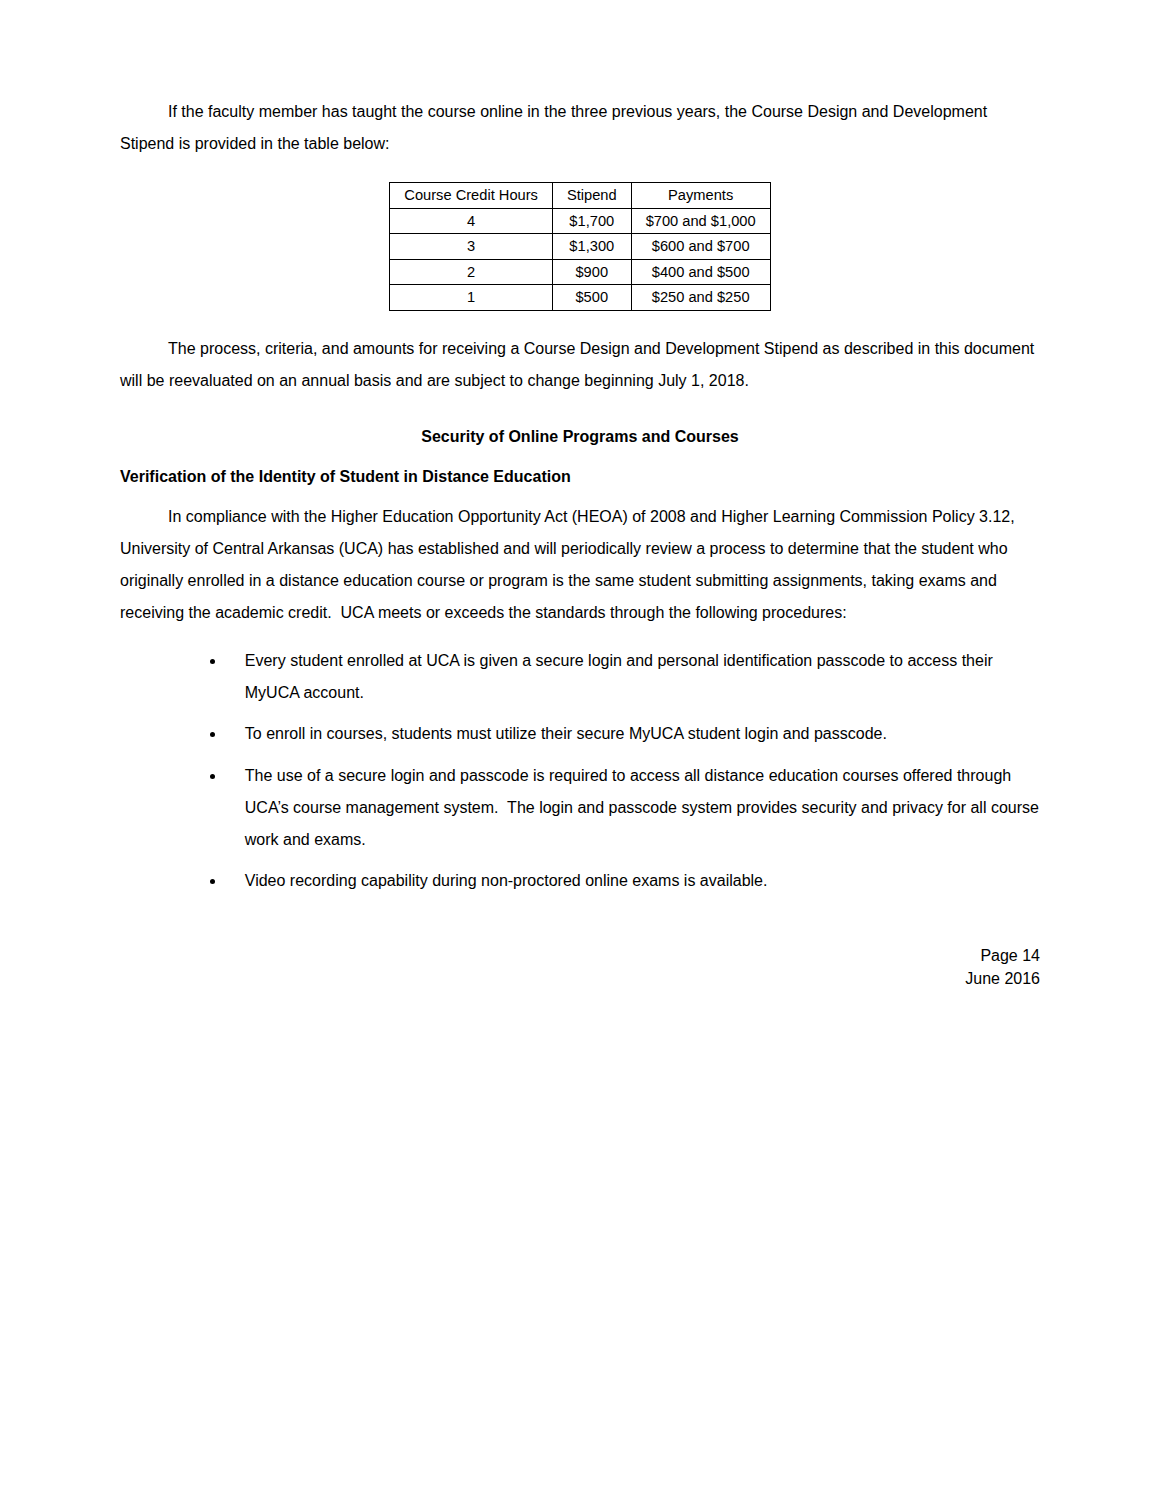If the faculty member has taught the course online in the three previous years, the Course Design and Development Stipend is provided in the table below:
| Course Credit Hours | Stipend | Payments |
| --- | --- | --- |
| 4 | $1,700 | $700 and $1,000 |
| 3 | $1,300 | $600 and $700 |
| 2 | $900 | $400 and $500 |
| 1 | $500 | $250 and $250 |
The process, criteria, and amounts for receiving a Course Design and Development Stipend as described in this document will be reevaluated on an annual basis and are subject to change beginning July 1, 2018.
Security of Online Programs and Courses
Verification of the Identity of Student in Distance Education
In compliance with the Higher Education Opportunity Act (HEOA) of 2008 and Higher Learning Commission Policy 3.12, University of Central Arkansas (UCA) has established and will periodically review a process to determine that the student who originally enrolled in a distance education course or program is the same student submitting assignments, taking exams and receiving the academic credit. UCA meets or exceeds the standards through the following procedures:
Every student enrolled at UCA is given a secure login and personal identification passcode to access their MyUCA account.
To enroll in courses, students must utilize their secure MyUCA student login and passcode.
The use of a secure login and passcode is required to access all distance education courses offered through UCA’s course management system. The login and passcode system provides security and privacy for all course work and exams.
Video recording capability during non-proctored online exams is available.
Page 14
June 2016